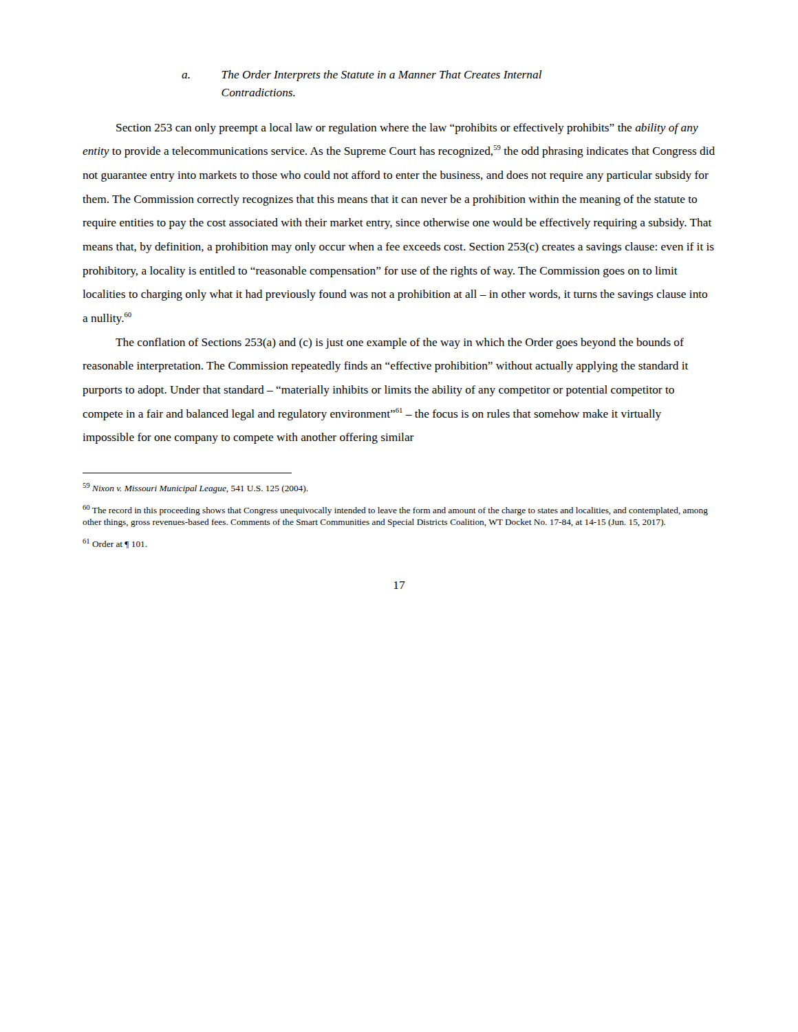a. The Order Interprets the Statute in a Manner That Creates Internal Contradictions.
Section 253 can only preempt a local law or regulation where the law “prohibits or effectively prohibits” the ability of any entity to provide a telecommunications service. As the Supreme Court has recognized,59 the odd phrasing indicates that Congress did not guarantee entry into markets to those who could not afford to enter the business, and does not require any particular subsidy for them. The Commission correctly recognizes that this means that it can never be a prohibition within the meaning of the statute to require entities to pay the cost associated with their market entry, since otherwise one would be effectively requiring a subsidy. That means that, by definition, a prohibition may only occur when a fee exceeds cost. Section 253(c) creates a savings clause: even if it is prohibitory, a locality is entitled to “reasonable compensation” for use of the rights of way. The Commission goes on to limit localities to charging only what it had previously found was not a prohibition at all – in other words, it turns the savings clause into a nullity.60
The conflation of Sections 253(a) and (c) is just one example of the way in which the Order goes beyond the bounds of reasonable interpretation. The Commission repeatedly finds an “effective prohibition” without actually applying the standard it purports to adopt. Under that standard – “materially inhibits or limits the ability of any competitor or potential competitor to compete in a fair and balanced legal and regulatory environment”61 – the focus is on rules that somehow make it virtually impossible for one company to compete with another offering similar
59 Nixon v. Missouri Municipal League, 541 U.S. 125 (2004).
60 The record in this proceeding shows that Congress unequivocally intended to leave the form and amount of the charge to states and localities, and contemplated, among other things, gross revenues-based fees. Comments of the Smart Communities and Special Districts Coalition, WT Docket No. 17-84, at 14-15 (Jun. 15, 2017).
61 Order at ¶ 101.
17